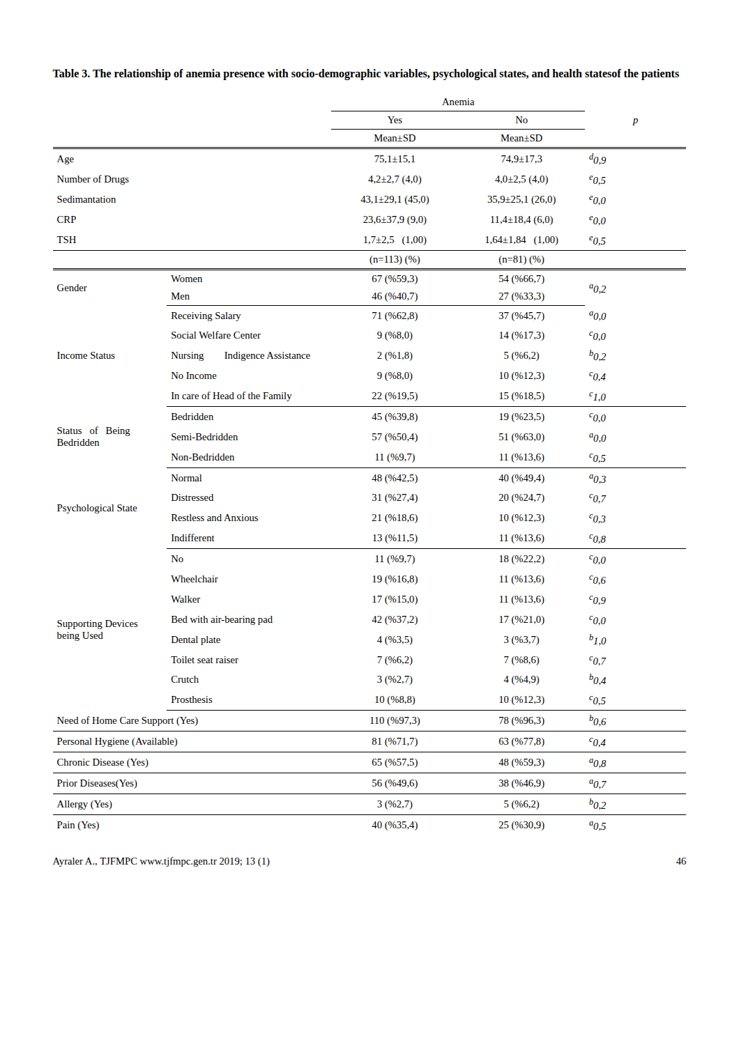Table 3. The relationship of anemia presence with socio-demographic variables, psychological states, and health statesof the patients
| | | Anemia | p |
| --- | --- | --- | --- |
| | | Yes | No |
| | | Mean±SD | Mean±SD |
| Age | 75,1±15,1 | 74,9±17,3 | d 0,9 |
| Number of Drugs | 4,2±2,7 (4,0) | 4,0±2,5 (4,0) | e 0,5 |
| Sedimantation | 43,1±29,1 (45,0) | 35,9±25,1 (26,0) | e 0,0 |
| CRP | 23,6±37,9 (9,0) | 11,4±18,4 (6,0) | e 0,0 |
| TSH | 1,7±2,5 (1,00) | 1,64±1,84 (1,00) | e 0,5 |
| | (n=113) (%) | (n=81) (%) | |
| Gender | Women | 67 (%59,3) | 54 (%66,7) | a 0,2 |
| Men | 46 (%40,7) | 27 (%33,3) |
| Income Status | Receiving Salary | 71 (%62,8) | 37 (%45,7) | a 0,0 |
| Social Welfare Center | 9 (%8,0) | 14 (%17,3) | c 0,0 |
| Nursing Indigence Assistance | 2 (%1,8) | 5 (%6,2) | b 0,2 |
| No Income | 9 (%8,0) | 10 (%12,3) | c 0,4 |
| In care of Head of the Family | 22 (%19,5) | 15 (%18,5) | c 1,0 |
| Status of Being Bedridden | Bedridden | 45 (%39,8) | 19 (%23,5) | c 0,0 |
| Semi-Bedridden | 57 (%50,4) | 51 (%63,0) | a 0,0 |
| Non-Bedridden | 11 (%9,7) | 11 (%13,6) | c 0,5 |
| Psychological State | Normal | 48 (%42,5) | 40 (%49,4) | a 0,3 |
| Distressed | 31 (%27,4) | 20 (%24,7) | c 0,7 |
| Restless and Anxious | 21 (%18,6) | 10 (%12,3) | c 0,3 |
| Indifferent | 13 (%11,5) | 11 (%13,6) | c 0,8 |
| Supporting Devices being Used | No | 11 (%9,7) | 18 (%22,2) | c 0,0 |
| Wheelchair | 19 (%16,8) | 11 (%13,6) | c 0,6 |
| Walker | 17 (%15,0) | 11 (%13,6) | c 0,9 |
| Bed with air-bearing pad | 42 (%37,2) | 17 (%21,0) | c 0,0 |
| Dental plate | 4 (%3,5) | 3 (%3,7) | b 1,0 |
| Toilet seat raiser | 7 (%6,2) | 7 (%8,6) | c 0,7 |
| Crutch | 3 (%2,7) | 4 (%4,9) | b 0,4 |
| Prosthesis | 10 (%8,8) | 10 (%12,3) | c 0,5 |
| Need of Home Care Support (Yes) | 110 (%97,3) | 78 (%96,3) | b 0,6 |
| Personal Hygiene (Available) | 81 (%71,7) | 63 (%77,8) | c 0,4 |
| Chronic Disease (Yes) | 65 (%57,5) | 48 (%59,3) | a 0,8 |
| Prior Diseases(Yes) | 56 (%49,6) | 38 (%46,9) | a 0,7 |
| Allergy (Yes) | 3 (%2,7) | 5 (%6,2) | b 0,2 |
| Pain (Yes) | 40 (%35,4) | 25 (%30,9) | a 0,5 |
Ayraler A., TJFMPC www.tjfmpc.gen.tr 2019; 13 (1) 46